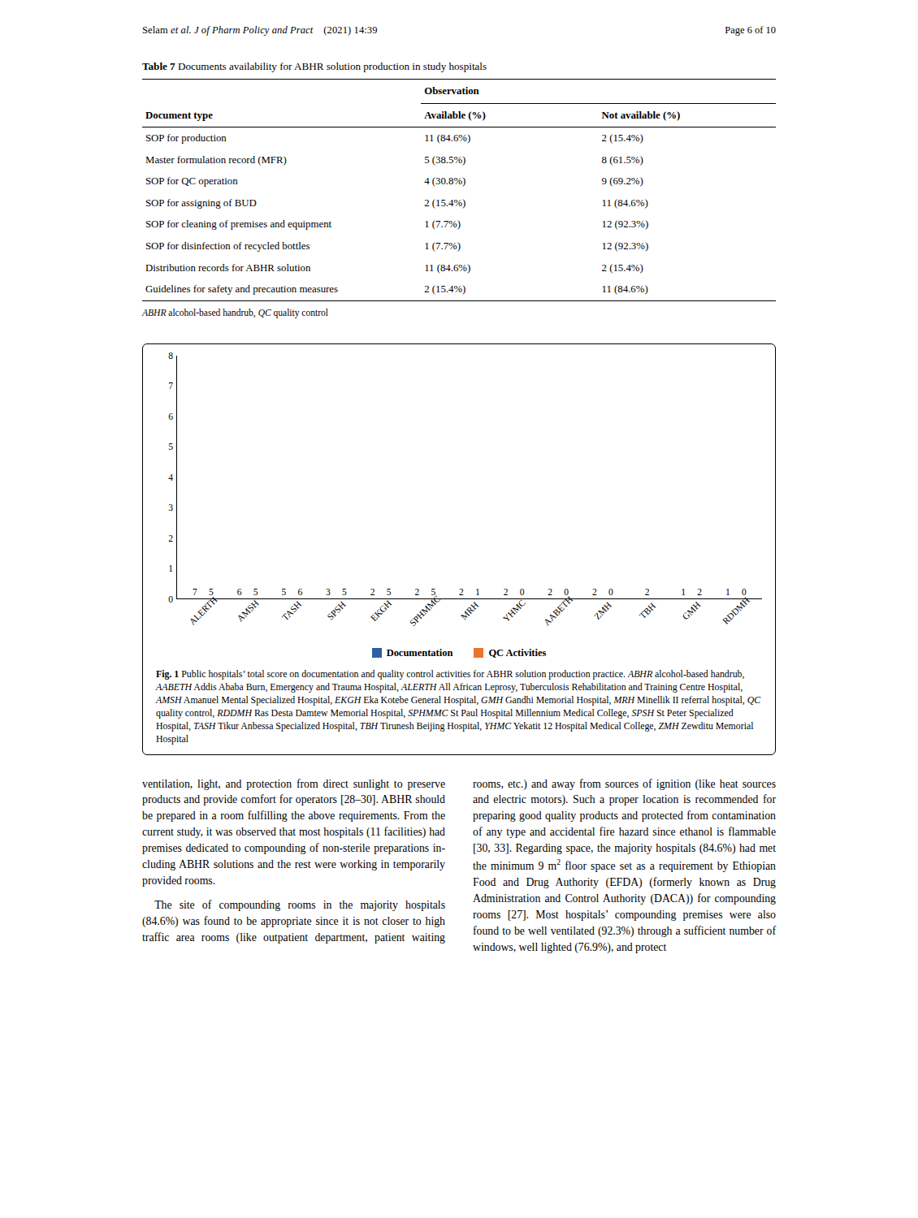Selam et al. J of Pharm Policy and Pract (2021) 14:39
Page 6 of 10
Table 7 Documents availability for ABHR solution production in study hospitals
| Document type | Observation |
| --- | --- |
| Available (%) | Not available (%) |
| SOP for production | 11 (84.6%) | 2 (15.4%) |
| Master formulation record (MFR) | 5 (38.5%) | 8 (61.5%) |
| SOP for QC operation | 4 (30.8%) | 9 (69.2%) |
| SOP for assigning of BUD | 2 (15.4%) | 11 (84.6%) |
| SOP for cleaning of premises and equipment | 1 (7.7%) | 12 (92.3%) |
| SOP for disinfection of recycled bottles | 1 (7.7%) | 12 (92.3%) |
| Distribution records for ABHR solution | 11 (84.6%) | 2 (15.4%) |
| Guidelines for safety and precaution measures | 2 (15.4%) | 11 (84.6%) |
ABHR alcohol-based handrub, QC quality control
0 1 2 3 4 5 6 7 8
7
5
6
5
5
6
3
5
2
5
2
5
2
1
2
0
2
0
2
0
2
1
2
1
0
ALERTH AMSH TASH SPSH EKGH SPHMMC MRH YHMC AABETH ZMH TBH GMH RDDMH
Documentation QC Activities
Fig. 1 Public hospitals’ total score on documentation and quality control activities for ABHR solution production practice. ABHR alcohol-based handrub, AABETH Addis Ababa Burn, Emergency and Trauma Hospital, ALERTH All African Leprosy, Tuberculosis Rehabilitation and Training Centre Hospital, AMSH Amanuel Mental Specialized Hospital, EKGH Eka Kotebe General Hospital, GMH Gandhi Memorial Hospital, MRH Minellik II referral hospital, QC quality control, RDDMH Ras Desta Damtew Memorial Hospital, SPHMMC St Paul Hospital Millennium Medical College, SPSH St Peter Specialized Hospital, TASH Tikur Anbessa Specialized Hospital, TBH Tirunesh Beijing Hospital, YHMC Yekatit 12 Hospital Medical College, ZMH Zewditu Memorial Hospital
ventilation, light, and protection from direct sunlight to preserve products and provide comfort for operators [28–30]. ABHR should be prepared in a room fulfilling the above requirements. From the current study, it was observed that most hospitals (11 facilities) had premises dedicated to compounding of non-sterile preparations including ABHR solutions and the rest were working in temporarily provided rooms.
The site of compounding rooms in the majority hospitals (84.6%) was found to be appropriate since it is not closer to high traffic area rooms (like outpatient department, patient waiting rooms, etc.) and away from sources of ignition (like heat sources and electric motors). Such a proper location is recommended for preparing good quality products and protected from contamination of any type and accidental fire hazard since ethanol is flammable [30, 33]. Regarding space, the majority hospitals (84.6%) had met the minimum 9 m2 floor space set as a requirement by Ethiopian Food and Drug Authority (EFDA) (formerly known as Drug Administration and Control Authority (DACA)) for compounding rooms [27]. Most hospitals’ compounding premises were also found to be well ventilated (92.3%) through a sufficient number of windows, well lighted (76.9%), and protect